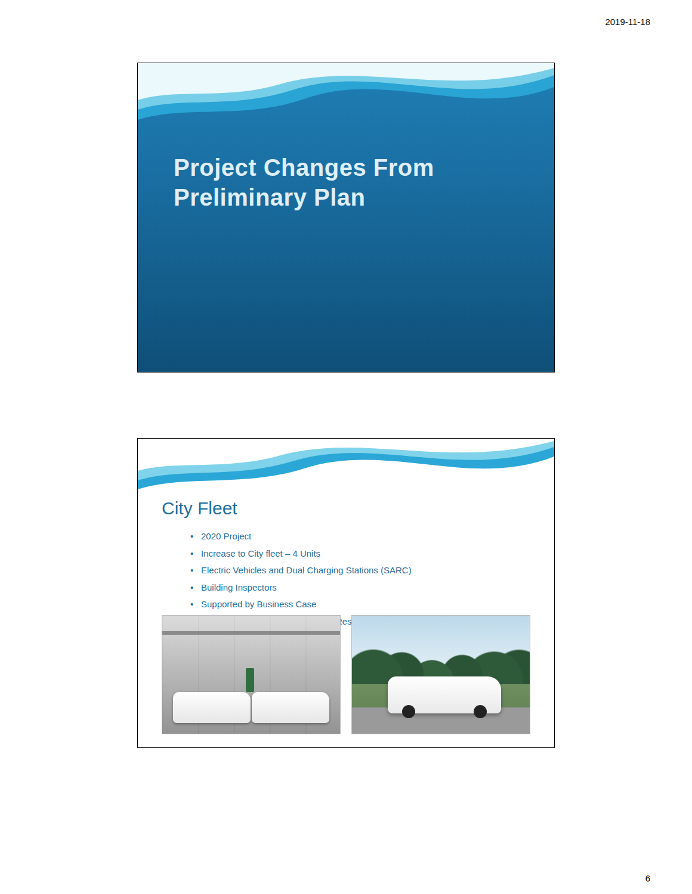2019-11-18
Project Changes From
Preliminary Plan
City Fleet
2020 Project
Increase to City fleet – 4 Units
Electric Vehicles and Dual Charging Stations (SARC)
Building Inspectors
Supported by Business Case
Funded from Emission Reduction Reserve
6